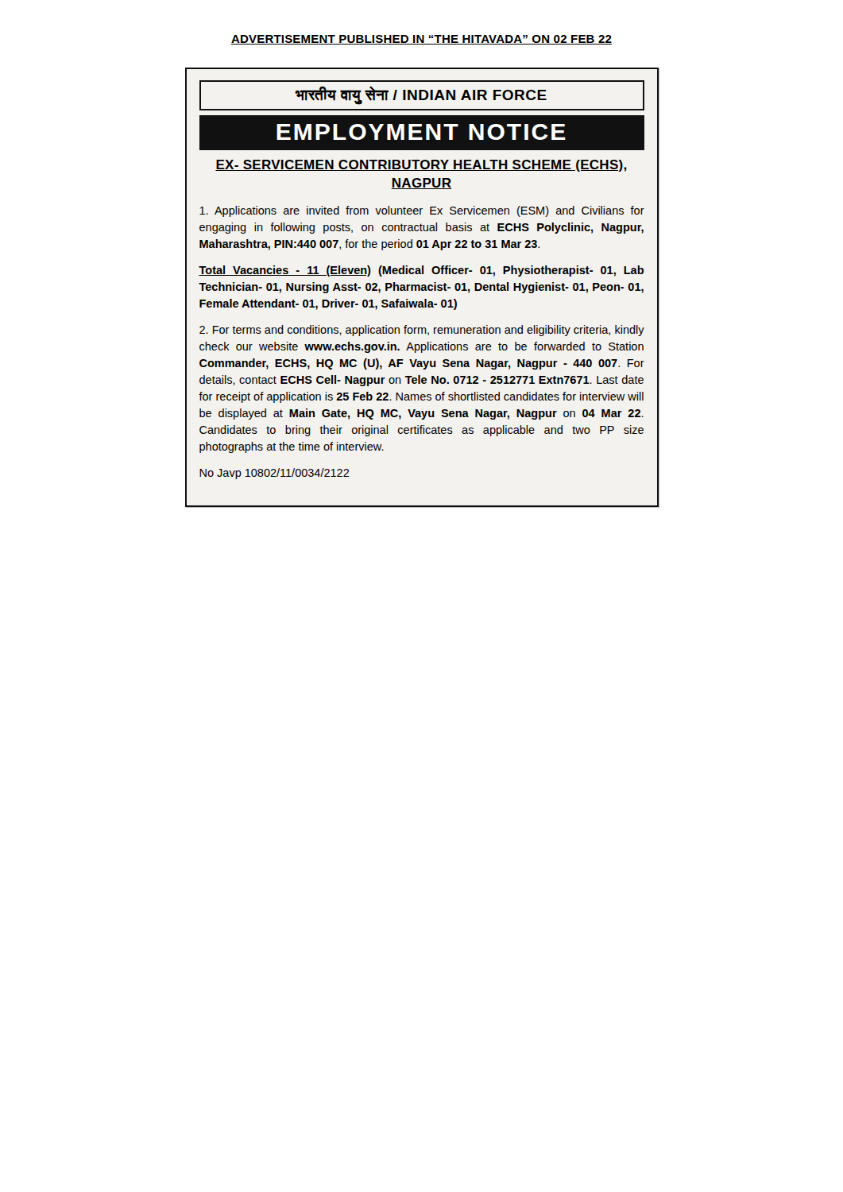ADVERTISEMENT PUBLISHED IN “THE HITAVADA” ON 02 FEB 22
भारतीय वायु सेना / INDIAN AIR FORCE
EMPLOYMENT NOTICE
EX- SERVICEMEN CONTRIBUTORY HEALTH SCHEME (ECHS), NAGPUR
1. Applications are invited from volunteer Ex Servicemen (ESM) and Civilians for engaging in following posts, on contractual basis at ECHS Polyclinic, Nagpur, Maharashtra, PIN:440 007, for the period 01 Apr 22 to 31 Mar 23.
Total Vacancies - 11 (Eleven) (Medical Officer- 01, Physiotherapist- 01, Lab Technician- 01, Nursing Asst- 02, Pharmacist- 01, Dental Hygienist- 01, Peon- 01, Female Attendant- 01, Driver- 01, Safaiwala- 01)
2. For terms and conditions, application form, remuneration and eligibility criteria, kindly check our website www.echs.gov.in. Applications are to be forwarded to Station Commander, ECHS, HQ MC (U), AF Vayu Sena Nagar, Nagpur - 440 007. For details, contact ECHS Cell- Nagpur on Tele No. 0712 - 2512771 Extn7671. Last date for receipt of application is 25 Feb 22. Names of shortlisted candidates for interview will be displayed at Main Gate, HQ MC, Vayu Sena Nagar, Nagpur on 04 Mar 22. Candidates to bring their original certificates as applicable and two PP size photographs at the time of interview.
No Javp 10802/11/0034/2122